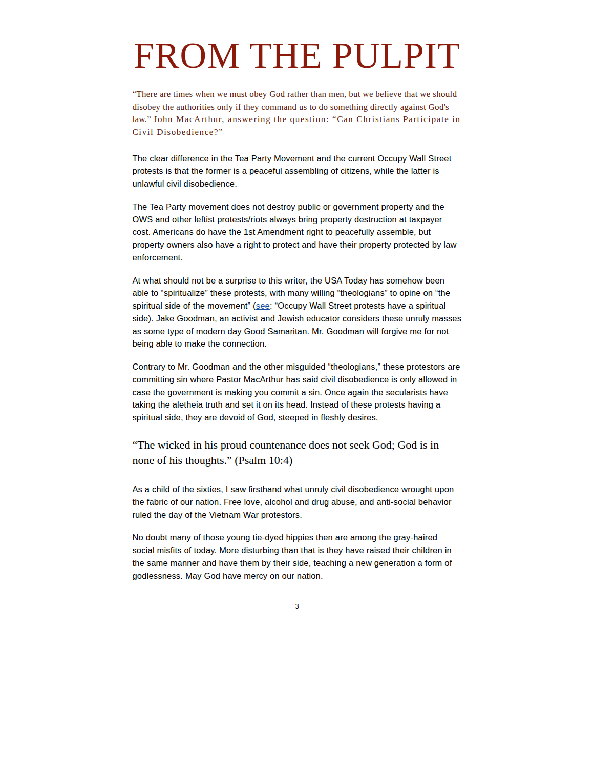FROM THE PULPIT
“There are times when we must obey God rather than men, but we believe that we should disobey the authorities only if they command us to do something directly against God's law.” John MacArthur, answering the question: “Can Christians Participate in Civil Disobedience?”
The clear difference in the Tea Party Movement and the current Occupy Wall Street protests is that the former is a peaceful assembling of citizens, while the latter is unlawful civil disobedience.
The Tea Party movement does not destroy public or government property and the OWS and other leftist protests/riots always bring property destruction at taxpayer cost. Americans do have the 1st Amendment right to peacefully assemble, but property owners also have a right to protect and have their property protected by law enforcement.
At what should not be a surprise to this writer, the USA Today has somehow been able to “spiritualize” these protests, with many willing “theologians” to opine on “the spiritual side of the movement” (see: “Occupy Wall Street protests have a spiritual side). Jake Goodman, an activist and Jewish educator considers these unruly masses as some type of modern day Good Samaritan. Mr. Goodman will forgive me for not being able to make the connection.
Contrary to Mr. Goodman and the other misguided “theologians,” these protestors are committing sin where Pastor MacArthur has said civil disobedience is only allowed in case the government is making you commit a sin. Once again the secularists have taking the aletheia truth and set it on its head. Instead of these protests having a spiritual side, they are devoid of God, steeped in fleshly desires.
“The wicked in his proud countenance does not seek God; God is in none of his thoughts.” (Psalm 10:4)
As a child of the sixties, I saw firsthand what unruly civil disobedience wrought upon the fabric of our nation. Free love, alcohol and drug abuse, and anti-social behavior ruled the day of the Vietnam War protestors.
No doubt many of those young tie-dyed hippies then are among the gray-haired social misfits of today. More disturbing than that is they have raised their children in the same manner and have them by their side, teaching a new generation a form of godlessness. May God have mercy on our nation.
3